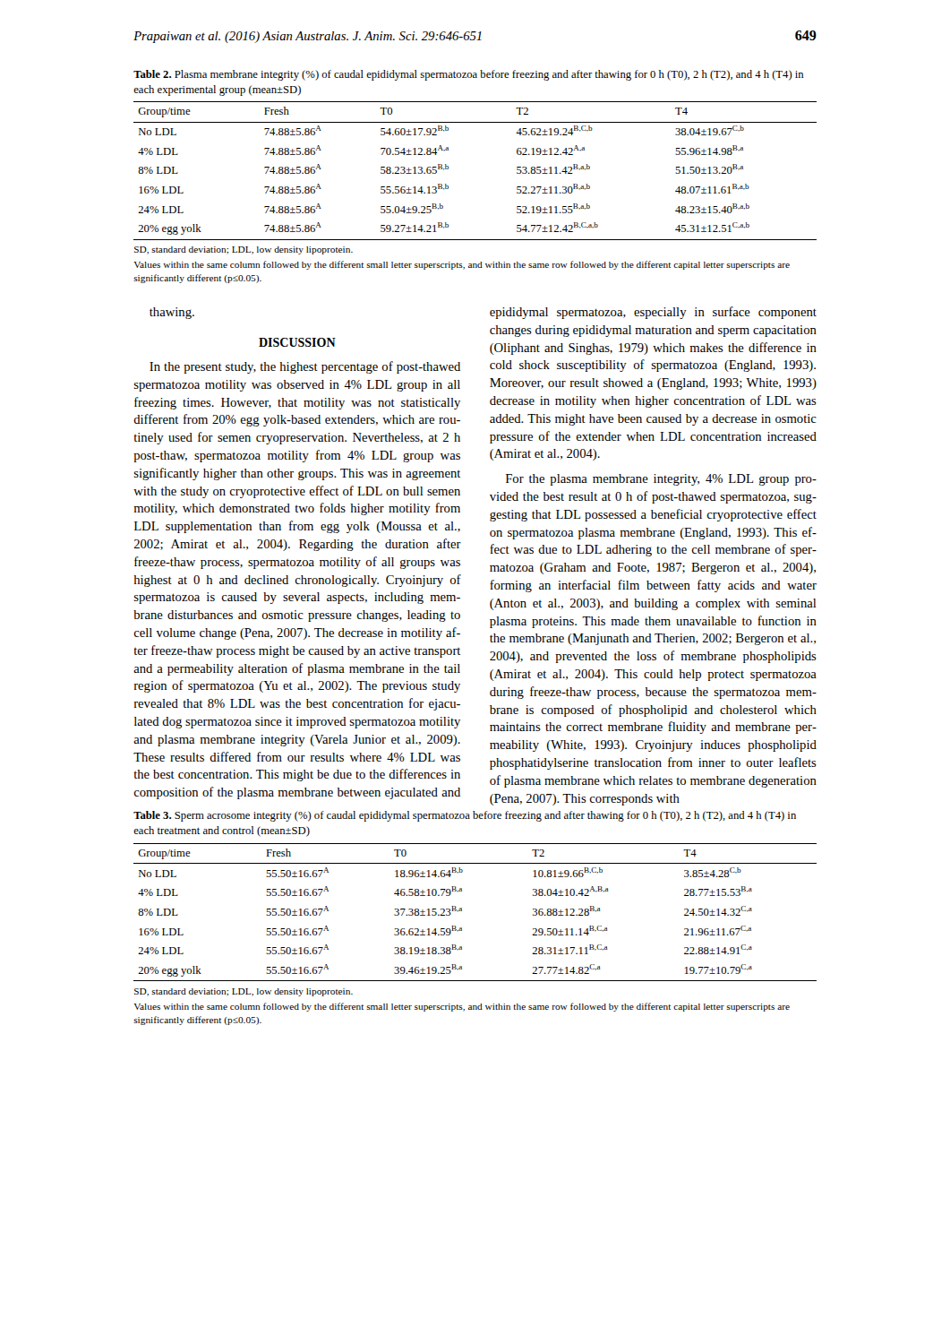Prapaiwan et al. (2016) Asian Australas. J. Anim. Sci. 29:646-651 649
Table 2. Plasma membrane integrity (%) of caudal epididymal spermatozoa before freezing and after thawing for 0 h (T0), 2 h (T2), and 4 h (T4) in each experimental group (mean±SD)
| Group/time | Fresh | T0 | T2 | T4 |
| --- | --- | --- | --- | --- |
| No LDL | 74.88±5.86 A | 54.60±17.92 B,b | 45.62±19.24 B,C,b | 38.04±19.67 C,b |
| 4% LDL | 74.88±5.86 A | 70.54±12.84 A,a | 62.19±12.42 A,a | 55.96±14.98 B,a |
| 8% LDL | 74.88±5.86 A | 58.23±13.65 B,b | 53.85±11.42 B,a,b | 51.50±13.20 B,a |
| 16% LDL | 74.88±5.86 A | 55.56±14.13 B,b | 52.27±11.30 B,a,b | 48.07±11.61 B,a,b |
| 24% LDL | 74.88±5.86 A | 55.04±9.25 B,b | 52.19±11.55 B,a,b | 48.23±15.40 B,a,b |
| 20% egg yolk | 74.88±5.86 A | 59.27±14.21 B,b | 54.77±12.42 B,C,a,b | 45.31±12.51 C,a,b |
SD, standard deviation; LDL, low density lipoprotein.
Values within the same column followed by the different small letter superscripts, and within the same row followed by the different capital letter superscripts are significantly different (p≤0.05).
thawing.
DISCUSSION
In the present study, the highest percentage of post-thawed spermatozoa motility was observed in 4% LDL group in all freezing times. However, that motility was not statistically different from 20% egg yolk-based extenders, which are routinely used for semen cryopreservation. Nevertheless, at 2 h post-thaw, spermatozoa motility from 4% LDL group was significantly higher than other groups. This was in agreement with the study on cryoprotective effect of LDL on bull semen motility, which demonstrated two folds higher motility from LDL supplementation than from egg yolk (Moussa et al., 2002; Amirat et al., 2004). Regarding the duration after freeze-thaw process, spermatozoa motility of all groups was highest at 0 h and declined chronologically. Cryoinjury of spermatozoa is caused by several aspects, including membrane disturbances and osmotic pressure changes, leading to cell volume change (Pena, 2007). The decrease in motility after freeze-thaw process might be caused by an active transport and a permeability alteration of plasma membrane in the tail region of spermatozoa (Yu et al., 2002). The previous study revealed that 8% LDL was the best concentration for ejaculated dog spermatozoa since it improved spermatozoa motility and plasma membrane integrity (Varela Junior et al., 2009). These results differed from our results where 4% LDL was the best concentration. This might be due to the differences in composition of the plasma membrane between ejaculated and epididymal spermatozoa, especially in surface component changes during epididymal maturation and sperm capacitation (Oliphant and Singhas, 1979) which makes the difference in cold shock susceptibility of spermatozoa (England, 1993). Moreover, our result showed a (England, 1993; White, 1993) decrease in motility when higher concentration of LDL was added. This might have been caused by a decrease in osmotic pressure of the extender when LDL concentration increased (Amirat et al., 2004).
For the plasma membrane integrity, 4% LDL group provided the best result at 0 h of post-thawed spermatozoa, suggesting that LDL possessed a beneficial cryoprotective effect on spermatozoa plasma membrane (England, 1993). This effect was due to LDL adhering to the cell membrane of spermatozoa (Graham and Foote, 1987; Bergeron et al., 2004), forming an interfacial film between fatty acids and water (Anton et al., 2003), and building a complex with seminal plasma proteins. This made them unavailable to function in the membrane (Manjunath and Therien, 2002; Bergeron et al., 2004), and prevented the loss of membrane phospholipids (Amirat et al., 2004). This could help protect spermatozoa during freeze-thaw process, because the spermatozoa membrane is composed of phospholipid and cholesterol which maintains the correct membrane fluidity and membrane permeability (White, 1993). Cryoinjury induces phospholipid phosphatidylserine translocation from inner to outer leaflets of plasma membrane which relates to membrane degeneration (Pena, 2007). This corresponds with
Table 3. Sperm acrosome integrity (%) of caudal epididymal spermatozoa before freezing and after thawing for 0 h (T0), 2 h (T2), and 4 h (T4) in each treatment and control (mean±SD)
| Group/time | Fresh | T0 | T2 | T4 |
| --- | --- | --- | --- | --- |
| No LDL | 55.50±16.67 A | 18.96±14.64 B,b | 10.81±9.66 B,C,b | 3.85±4.28 C,b |
| 4% LDL | 55.50±16.67 A | 46.58±10.79 B,a | 38.04±10.42 A,B,a | 28.77±15.53 B,a |
| 8% LDL | 55.50±16.67 A | 37.38±15.23 B,a | 36.88±12.28 B,a | 24.50±14.32 C,a |
| 16% LDL | 55.50±16.67 A | 36.62±14.59 B,a | 29.50±11.14 B,C,a | 21.96±11.67 C,a |
| 24% LDL | 55.50±16.67 A | 38.19±18.38 B,a | 28.31±17.11 B,C,a | 22.88±14.91 C,a |
| 20% egg yolk | 55.50±16.67 A | 39.46±19.25 B,a | 27.77±14.82 C,a | 19.77±10.79 C,a |
SD, standard deviation; LDL, low density lipoprotein.
Values within the same column followed by the different small letter superscripts, and within the same row followed by the different capital letter superscripts are significantly different (p≤0.05).